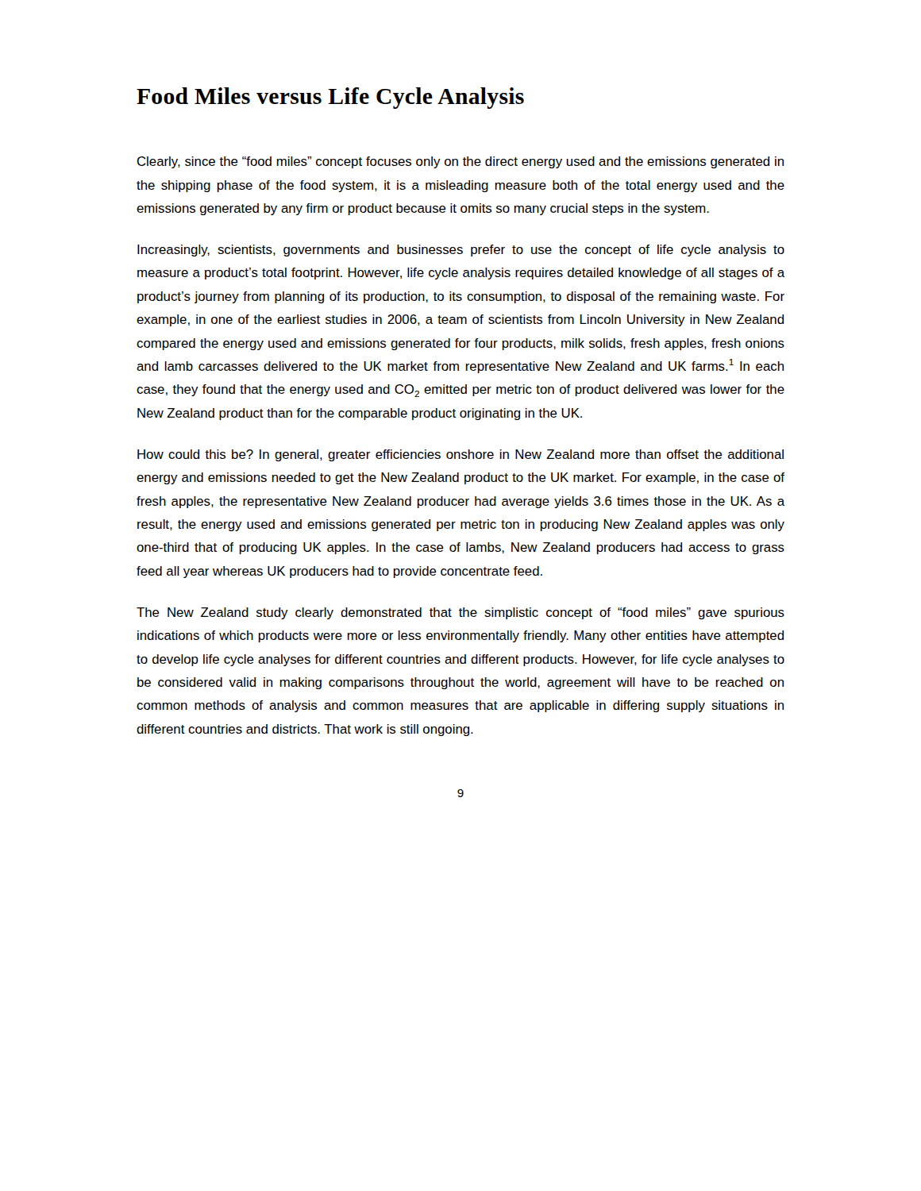Food Miles versus Life Cycle Analysis
Clearly, since the “food miles” concept focuses only on the direct energy used and the emissions generated in the shipping phase of the food system, it is a misleading measure both of the total energy used and the emissions generated by any firm or product because it omits so many crucial steps in the system.
Increasingly, scientists, governments and businesses prefer to use the concept of life cycle analysis to measure a product’s total footprint. However, life cycle analysis requires detailed knowledge of all stages of a product’s journey from planning of its production, to its consumption, to disposal of the remaining waste. For example, in one of the earliest studies in 2006, a team of scientists from Lincoln University in New Zealand compared the energy used and emissions generated for four products, milk solids, fresh apples, fresh onions and lamb carcasses delivered to the UK market from representative New Zealand and UK farms.1 In each case, they found that the energy used and CO2 emitted per metric ton of product delivered was lower for the New Zealand product than for the comparable product originating in the UK.
How could this be? In general, greater efficiencies onshore in New Zealand more than offset the additional energy and emissions needed to get the New Zealand product to the UK market. For example, in the case of fresh apples, the representative New Zealand producer had average yields 3.6 times those in the UK. As a result, the energy used and emissions generated per metric ton in producing New Zealand apples was only one-third that of producing UK apples. In the case of lambs, New Zealand producers had access to grass feed all year whereas UK producers had to provide concentrate feed.
The New Zealand study clearly demonstrated that the simplistic concept of “food miles” gave spurious indications of which products were more or less environmentally friendly. Many other entities have attempted to develop life cycle analyses for different countries and different products. However, for life cycle analyses to be considered valid in making comparisons throughout the world, agreement will have to be reached on common methods of analysis and common measures that are applicable in differing supply situations in different countries and districts. That work is still ongoing.
9